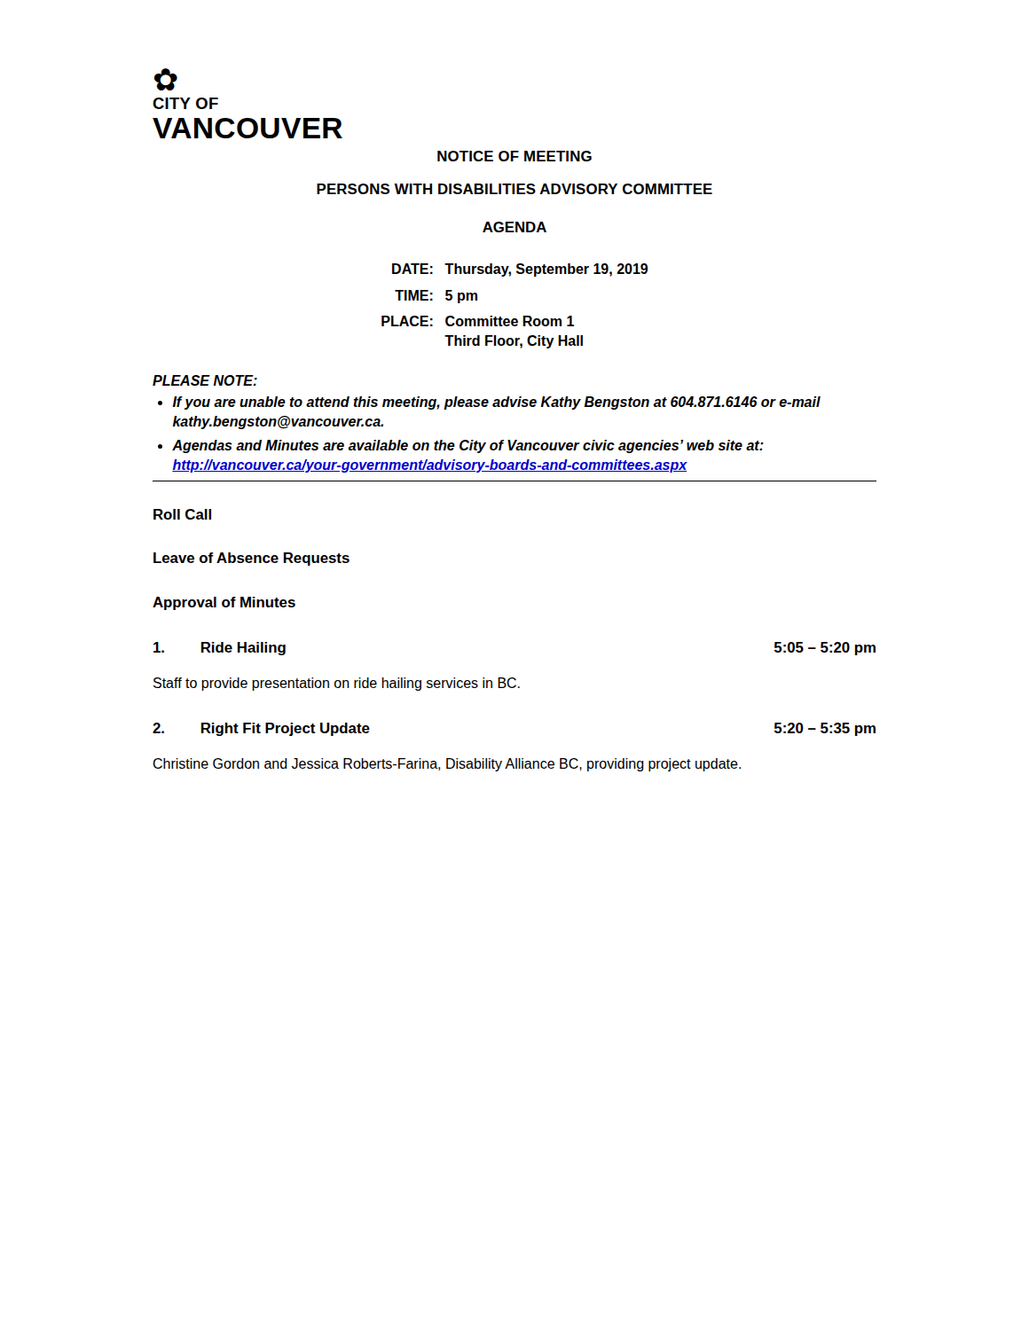✿
CITY OF
VANCOUVER
NOTICE OF MEETING
PERSONS WITH DISABILITIES ADVISORY COMMITTEE
AGENDA
| DATE: | Thursday, September 19, 2019 |
| TIME: | 5 pm |
| PLACE: | Committee Room 1 Third Floor, City Hall |
PLEASE NOTE:
If you are unable to attend this meeting, please advise Kathy Bengston at 604.871.6146 or e-mail kathy.bengston@vancouver.ca.
Agendas and Minutes are available on the City of Vancouver civic agencies’ web site at: http://vancouver.ca/your-government/advisory-boards-and-committees.aspx
Roll Call
Leave of Absence Requests
Approval of Minutes
1. Ride Hailing 5:05 – 5:20 pm
Staff to provide presentation on ride hailing services in BC.
2. Right Fit Project Update 5:20 – 5:35 pm
Christine Gordon and Jessica Roberts-Farina, Disability Alliance BC, providing project update.